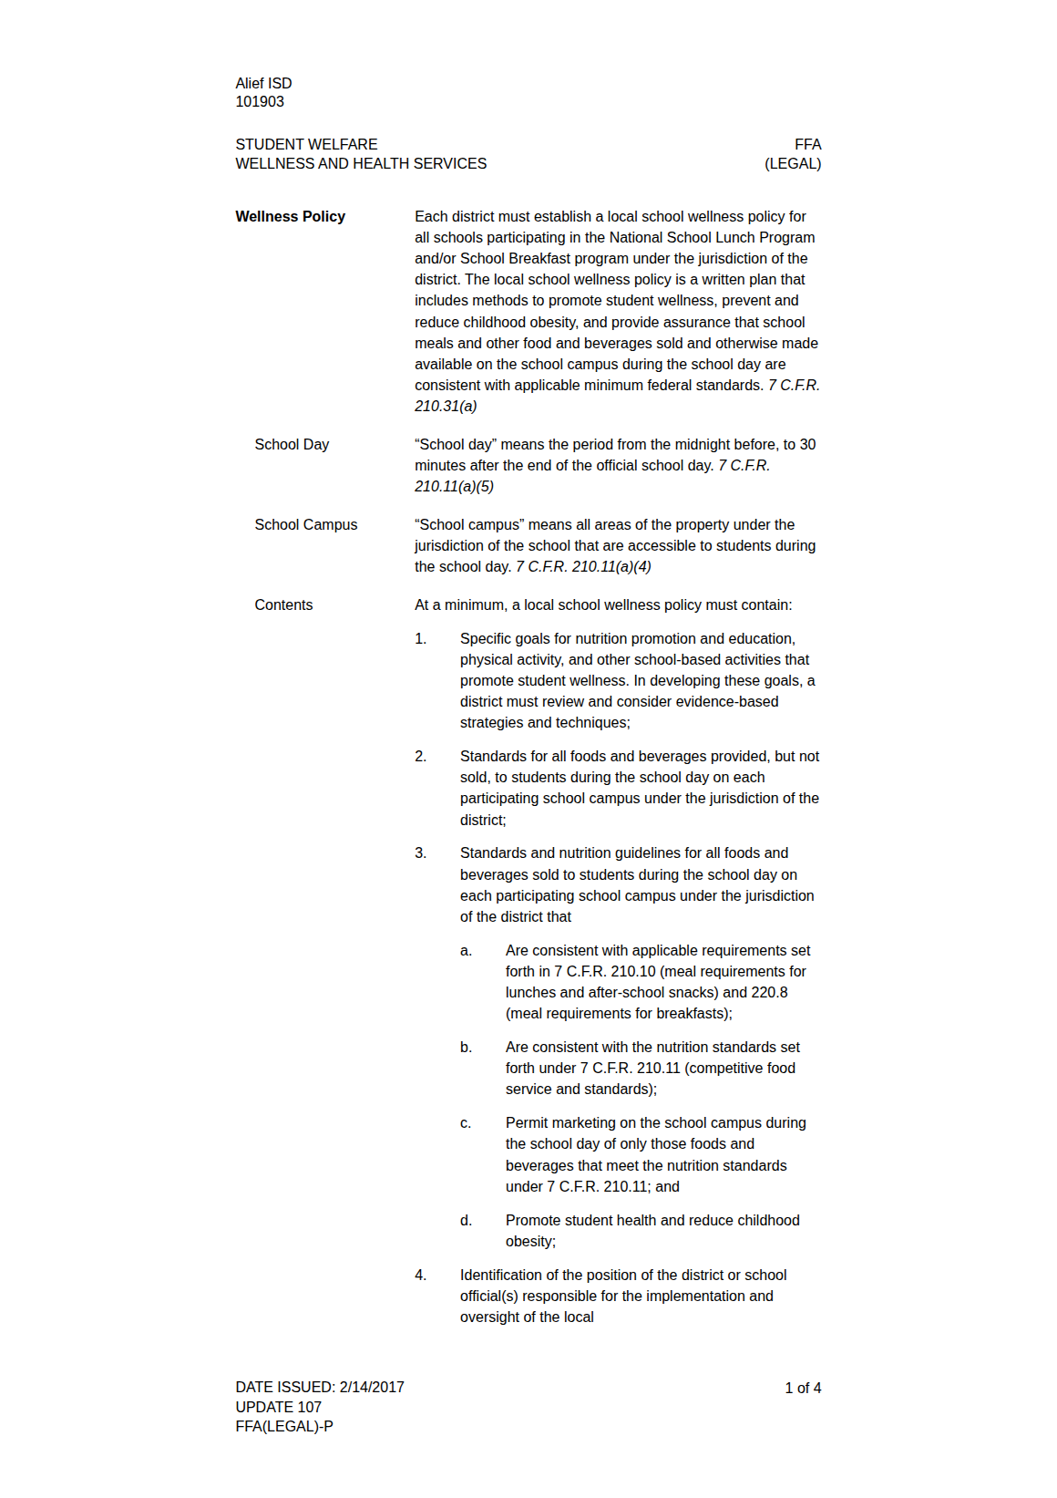Alief ISD
101903
Student Welfare
Wellness and Health Services
FFA
(LEGAL)
Wellness Policy
Each district must establish a local school wellness policy for all schools participating in the National School Lunch Program and/or School Breakfast program under the jurisdiction of the district. The local school wellness policy is a written plan that includes methods to promote student wellness, prevent and reduce childhood obesity, and provide assurance that school meals and other food and beverages sold and otherwise made available on the school campus during the school day are consistent with applicable minimum federal standards. 7 C.F.R. 210.31(a)
School Day
“School day” means the period from the midnight before, to 30 minutes after the end of the official school day. 7 C.F.R. 210.11(a)(5)
School Campus
“School campus” means all areas of the property under the jurisdiction of the school that are accessible to students during the school day. 7 C.F.R. 210.11(a)(4)
Contents
At a minimum, a local school wellness policy must contain:
1. Specific goals for nutrition promotion and education, physical activity, and other school-based activities that promote student wellness. In developing these goals, a district must review and consider evidence-based strategies and techniques;
2. Standards for all foods and beverages provided, but not sold, to students during the school day on each participating school campus under the jurisdiction of the district;
3. Standards and nutrition guidelines for all foods and beverages sold to students during the school day on each participating school campus under the jurisdiction of the district that
a. Are consistent with applicable requirements set forth in 7 C.F.R. 210.10 (meal requirements for lunches and after-school snacks) and 220.8 (meal requirements for breakfasts);
b. Are consistent with the nutrition standards set forth under 7 C.F.R. 210.11 (competitive food service and standards);
c. Permit marketing on the school campus during the school day of only those foods and beverages that meet the nutrition standards under 7 C.F.R. 210.11; and
d. Promote student health and reduce childhood obesity;
4. Identification of the position of the district or school official(s) responsible for the implementation and oversight of the local
DATE ISSUED: 2/14/2017
UPDATE 107
FFA(LEGAL)-P
1 of 4